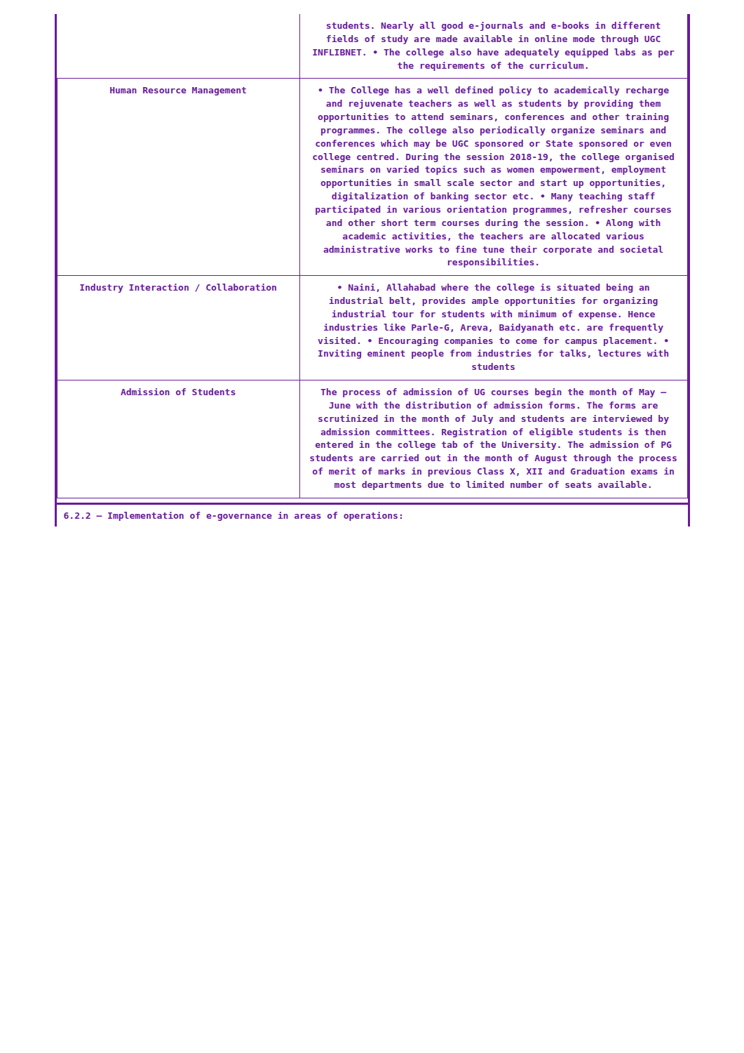| | students. Nearly all good e-journals and e-books in different fields of study are made available in online mode through UGC INFLIBNET. • The college also have adequately equipped labs as per the requirements of the curriculum. |
| Human Resource Management | • The College has a well defined policy to academically recharge and rejuvenate teachers as well as students by providing them opportunities to attend seminars, conferences and other training programmes. The college also periodically organize seminars and conferences which may be UGC sponsored or State sponsored or even college centred. During the session 2018-19, the college organised seminars on varied topics such as women empowerment, employment opportunities in small scale sector and start up opportunities, digitalization of banking sector etc. • Many teaching staff participated in various orientation programmes, refresher courses and other short term courses during the session. • Along with academic activities, the teachers are allocated various administrative works to fine tune their corporate and societal responsibilities. |
| Industry Interaction / Collaboration | • Naini, Allahabad where the college is situated being an industrial belt, provides ample opportunities for organizing industrial tour for students with minimum of expense. Hence industries like Parle-G, Areva, Baidyanath etc. are frequently visited. • Encouraging companies to come for campus placement. • Inviting eminent people from industries for talks, lectures with students |
| Admission of Students | The process of admission of UG courses begin the month of May – June with the distribution of admission forms. The forms are scrutinized in the month of July and students are interviewed by admission committees. Registration of eligible students is then entered in the college tab of the University. The admission of PG students are carried out in the month of August through the process of merit of marks in previous Class X, XII and Graduation exams in most departments due to limited number of seats available. |
6.2.2 – Implementation of e-governance in areas of operations: